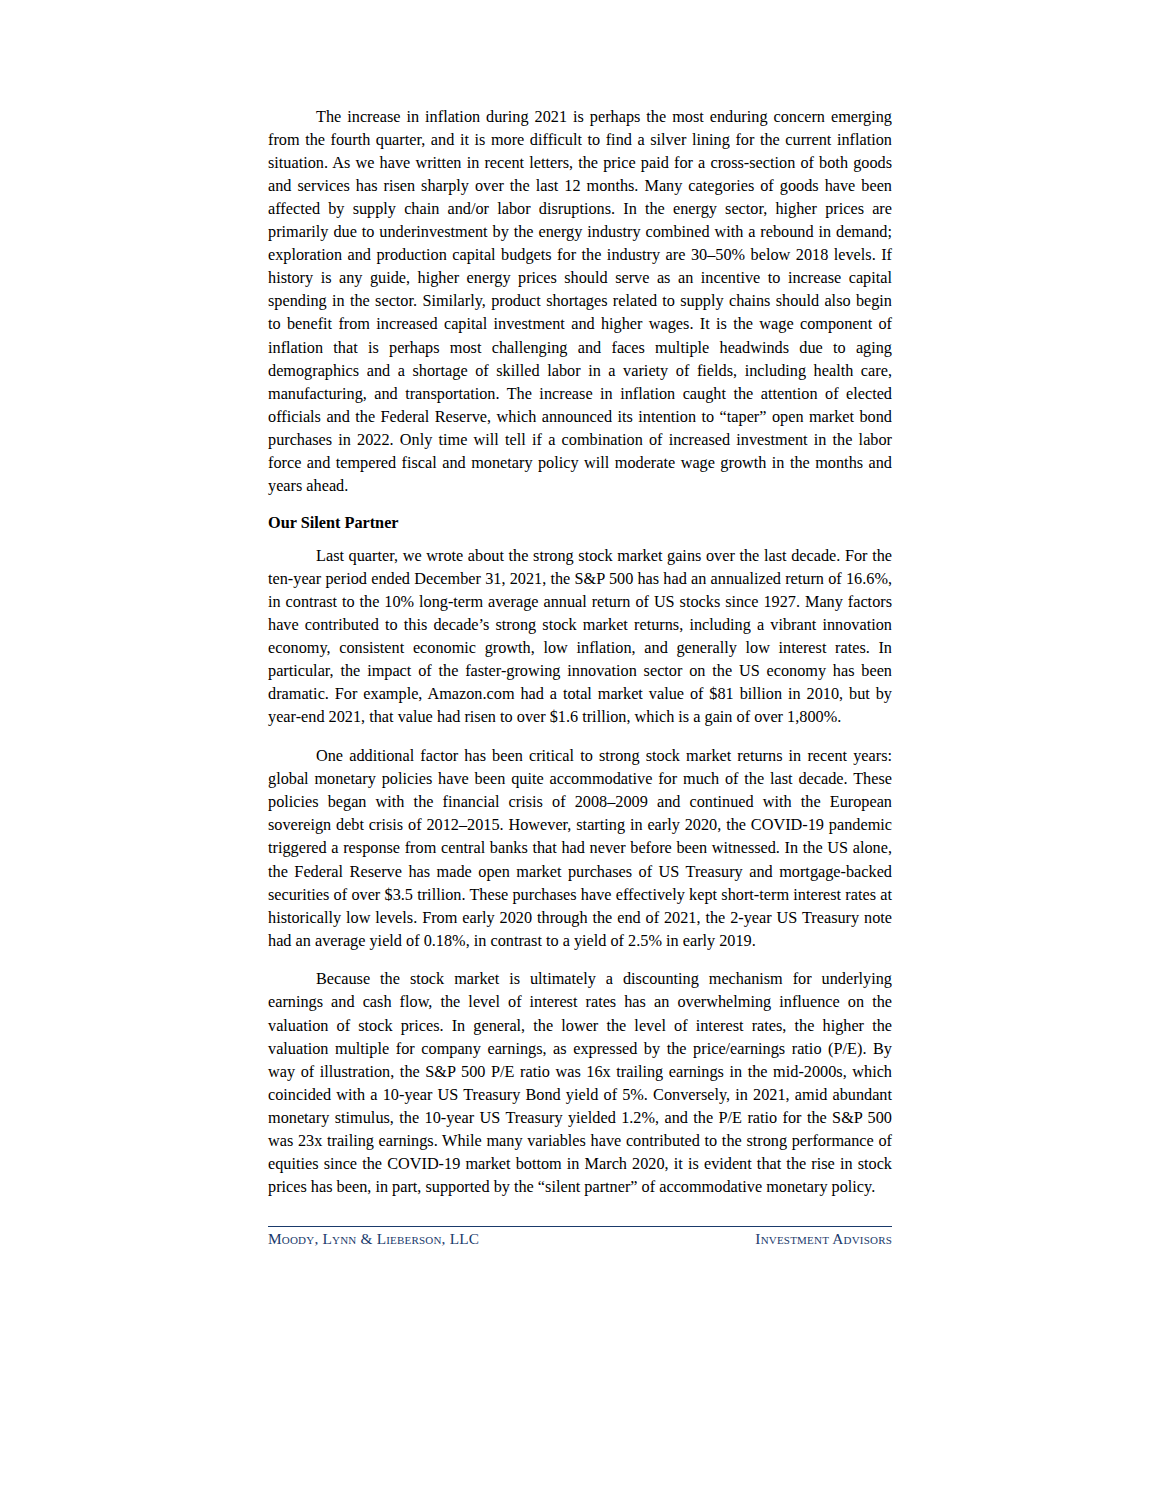The increase in inflation during 2021 is perhaps the most enduring concern emerging from the fourth quarter, and it is more difficult to find a silver lining for the current inflation situation. As we have written in recent letters, the price paid for a cross-section of both goods and services has risen sharply over the last 12 months. Many categories of goods have been affected by supply chain and/or labor disruptions. In the energy sector, higher prices are primarily due to underinvestment by the energy industry combined with a rebound in demand; exploration and production capital budgets for the industry are 30–50% below 2018 levels. If history is any guide, higher energy prices should serve as an incentive to increase capital spending in the sector. Similarly, product shortages related to supply chains should also begin to benefit from increased capital investment and higher wages. It is the wage component of inflation that is perhaps most challenging and faces multiple headwinds due to aging demographics and a shortage of skilled labor in a variety of fields, including health care, manufacturing, and transportation. The increase in inflation caught the attention of elected officials and the Federal Reserve, which announced its intention to “taper” open market bond purchases in 2022. Only time will tell if a combination of increased investment in the labor force and tempered fiscal and monetary policy will moderate wage growth in the months and years ahead.
Our Silent Partner
Last quarter, we wrote about the strong stock market gains over the last decade. For the ten-year period ended December 31, 2021, the S&P 500 has had an annualized return of 16.6%, in contrast to the 10% long-term average annual return of US stocks since 1927. Many factors have contributed to this decade’s strong stock market returns, including a vibrant innovation economy, consistent economic growth, low inflation, and generally low interest rates. In particular, the impact of the faster-growing innovation sector on the US economy has been dramatic. For example, Amazon.com had a total market value of $81 billion in 2010, but by year-end 2021, that value had risen to over $1.6 trillion, which is a gain of over 1,800%.
One additional factor has been critical to strong stock market returns in recent years: global monetary policies have been quite accommodative for much of the last decade. These policies began with the financial crisis of 2008–2009 and continued with the European sovereign debt crisis of 2012–2015. However, starting in early 2020, the COVID-19 pandemic triggered a response from central banks that had never before been witnessed. In the US alone, the Federal Reserve has made open market purchases of US Treasury and mortgage-backed securities of over $3.5 trillion. These purchases have effectively kept short-term interest rates at historically low levels. From early 2020 through the end of 2021, the 2-year US Treasury note had an average yield of 0.18%, in contrast to a yield of 2.5% in early 2019.
Because the stock market is ultimately a discounting mechanism for underlying earnings and cash flow, the level of interest rates has an overwhelming influence on the valuation of stock prices. In general, the lower the level of interest rates, the higher the valuation multiple for company earnings, as expressed by the price/earnings ratio (P/E). By way of illustration, the S&P 500 P/E ratio was 16x trailing earnings in the mid-2000s, which coincided with a 10-year US Treasury Bond yield of 5%. Conversely, in 2021, amid abundant monetary stimulus, the 10-year US Treasury yielded 1.2%, and the P/E ratio for the S&P 500 was 23x trailing earnings. While many variables have contributed to the strong performance of equities since the COVID-19 market bottom in March 2020, it is evident that the rise in stock prices has been, in part, supported by the “silent partner” of accommodative monetary policy.
Moody, Lynn & Lieberson, LLC Investment Advisors